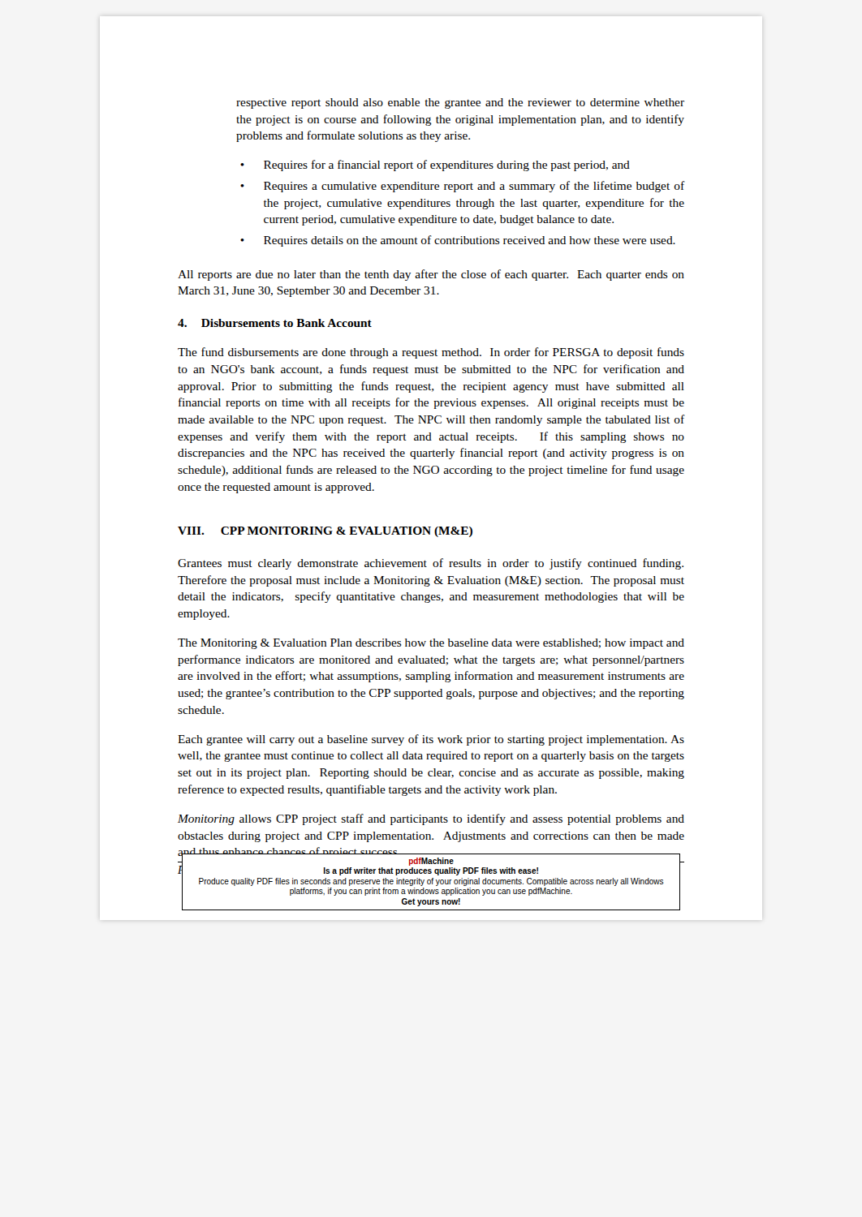respective report should also enable the grantee and the reviewer to determine whether the project is on course and following the original implementation plan, and to identify problems and formulate solutions as they arise.
Requires for a financial report of expenditures during the past period, and
Requires a cumulative expenditure report and a summary of the lifetime budget of the project, cumulative expenditures through the last quarter, expenditure for the current period, cumulative expenditure to date, budget balance to date.
Requires details on the amount of contributions received and how these were used.
All reports are due no later than the tenth day after the close of each quarter. Each quarter ends on March 31, June 30, September 30 and December 31.
4. Disbursements to Bank Account
The fund disbursements are done through a request method. In order for PERSGA to deposit funds to an NGO's bank account, a funds request must be submitted to the NPC for verification and approval. Prior to submitting the funds request, the recipient agency must have submitted all financial reports on time with all receipts for the previous expenses. All original receipts must be made available to the NPC upon request. The NPC will then randomly sample the tabulated list of expenses and verify them with the report and actual receipts. If this sampling shows no discrepancies and the NPC has received the quarterly financial report (and activity progress is on schedule), additional funds are released to the NGO according to the project timeline for fund usage once the requested amount is approved.
VIII. CPP MONITORING & EVALUATION (M&E)
Grantees must clearly demonstrate achievement of results in order to justify continued funding. Therefore the proposal must include a Monitoring & Evaluation (M&E) section. The proposal must detail the indicators, specify quantitative changes, and measurement methodologies that will be employed.
The Monitoring & Evaluation Plan describes how the baseline data were established; how impact and performance indicators are monitored and evaluated; what the targets are; what personnel/partners are involved in the effort; what assumptions, sampling information and measurement instruments are used; the grantee’s contribution to the CPP supported goals, purpose and objectives; and the reporting schedule.
Each grantee will carry out a baseline survey of its work prior to starting project implementation. As well, the grantee must continue to collect all data required to report on a quarterly basis on the targets set out in its project plan. Reporting should be clear, concise and as accurate as possible, making reference to expected results, quantifiable targets and the activity work plan.
Monitoring allows CPP project staff and participants to identify and assess potential problems and obstacles during project and CPP implementation. Adjustments and corrections can then be made and thus enhance chances of project success.
PERSGA/CPP Manual & Operating Instructions 8
pdf Machine
Is a pdf writer that produces quality PDF files with ease!
Produce quality PDF files in seconds and preserve the integrity of your original documents. Compatible across nearly all Windows platforms, if you can print from a windows application you can use pdfMachine.
Get yours now!